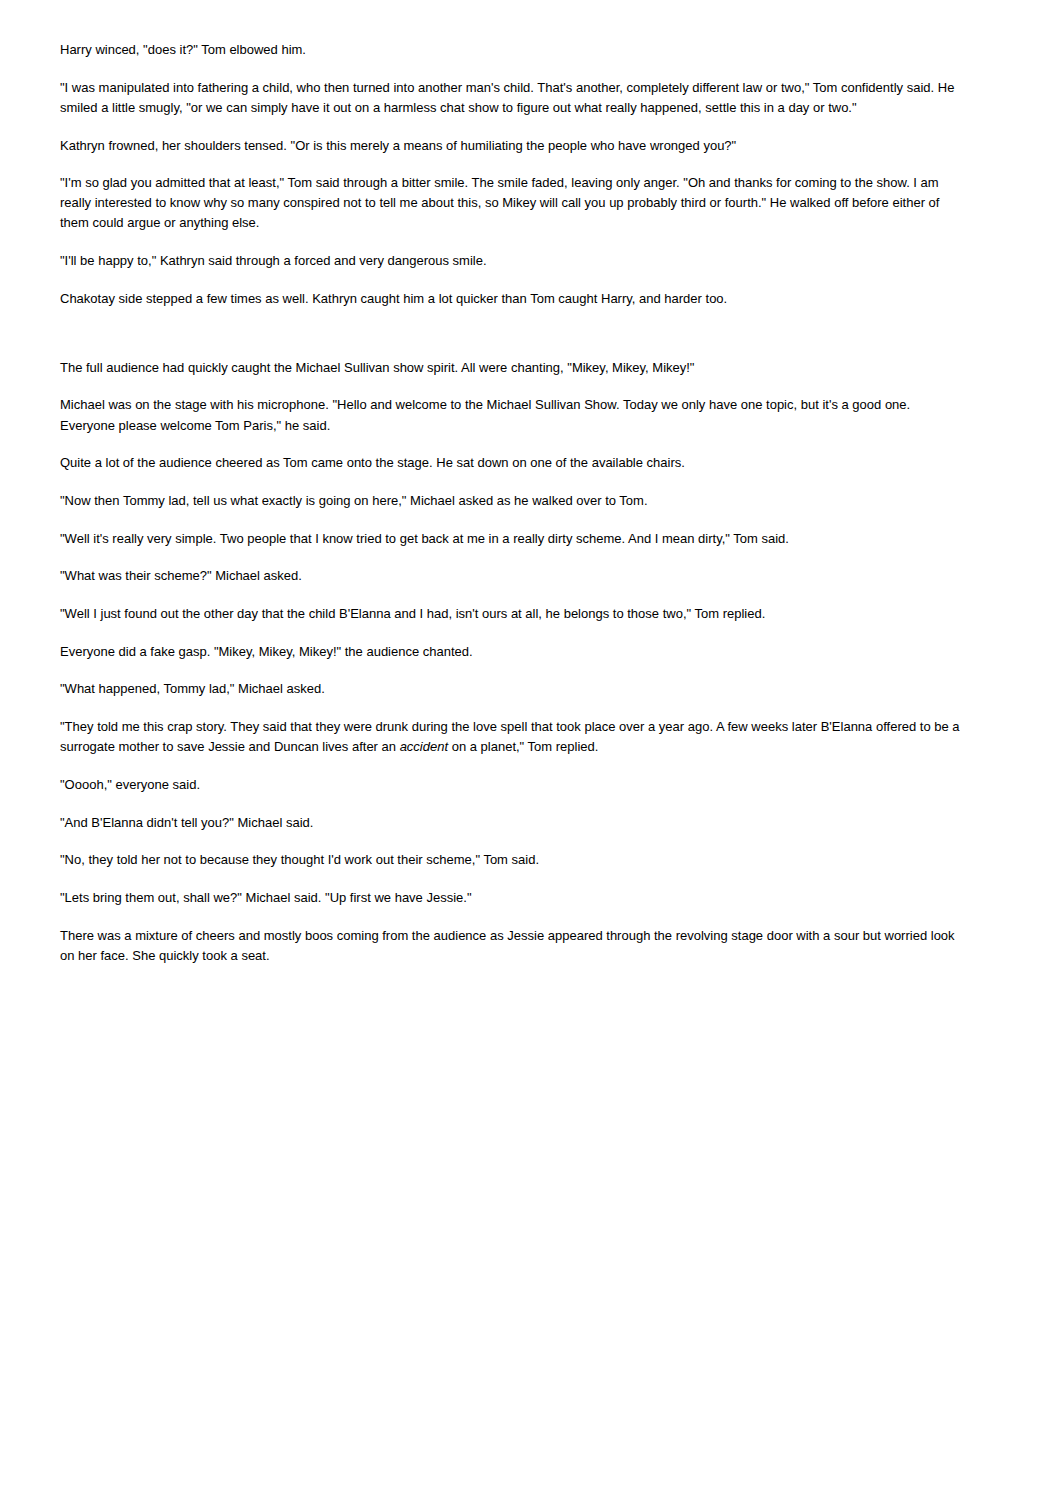Harry winced, "does it?" Tom elbowed him.
"I was manipulated into fathering a child, who then turned into another man's child. That's another, completely different law or two," Tom confidently said. He smiled a little smugly, "or we can simply have it out on a harmless chat show to figure out what really happened, settle this in a day or two."
Kathryn frowned, her shoulders tensed. "Or is this merely a means of humiliating the people who have wronged you?"
"I'm so glad you admitted that at least," Tom said through a bitter smile. The smile faded, leaving only anger. "Oh and thanks for coming to the show. I am really interested to know why so many conspired not to tell me about this, so Mikey will call you up probably third or fourth." He walked off before either of them could argue or anything else.
"I'll be happy to," Kathryn said through a forced and very dangerous smile.
Chakotay side stepped a few times as well. Kathryn caught him a lot quicker than Tom caught Harry, and harder too.
The full audience had quickly caught the Michael Sullivan show spirit. All were chanting, "Mikey, Mikey, Mikey!"
Michael was on the stage with his microphone. "Hello and welcome to the Michael Sullivan Show. Today we only have one topic, but it's a good one. Everyone please welcome Tom Paris," he said.
Quite a lot of the audience cheered as Tom came onto the stage. He sat down on one of the available chairs.
"Now then Tommy lad, tell us what exactly is going on here," Michael asked as he walked over to Tom.
"Well it's really very simple. Two people that I know tried to get back at me in a really dirty scheme. And I mean dirty," Tom said.
"What was their scheme?" Michael asked.
"Well I just found out the other day that the child B'Elanna and I had, isn't ours at all, he belongs to those two," Tom replied.
Everyone did a fake gasp. "Mikey, Mikey, Mikey!" the audience chanted.
"What happened, Tommy lad," Michael asked.
"They told me this crap story. They said that they were drunk during the love spell that took place over a year ago. A few weeks later B'Elanna offered to be a surrogate mother to save Jessie and Duncan lives after an accident on a planet," Tom replied.
"Ooooh," everyone said.
"And B'Elanna didn't tell you?" Michael said.
"No, they told her not to because they thought I'd work out their scheme," Tom said.
"Lets bring them out, shall we?" Michael said. "Up first we have Jessie."
There was a mixture of cheers and mostly boos coming from the audience as Jessie appeared through the revolving stage door with a sour but worried look on her face. She quickly took a seat.